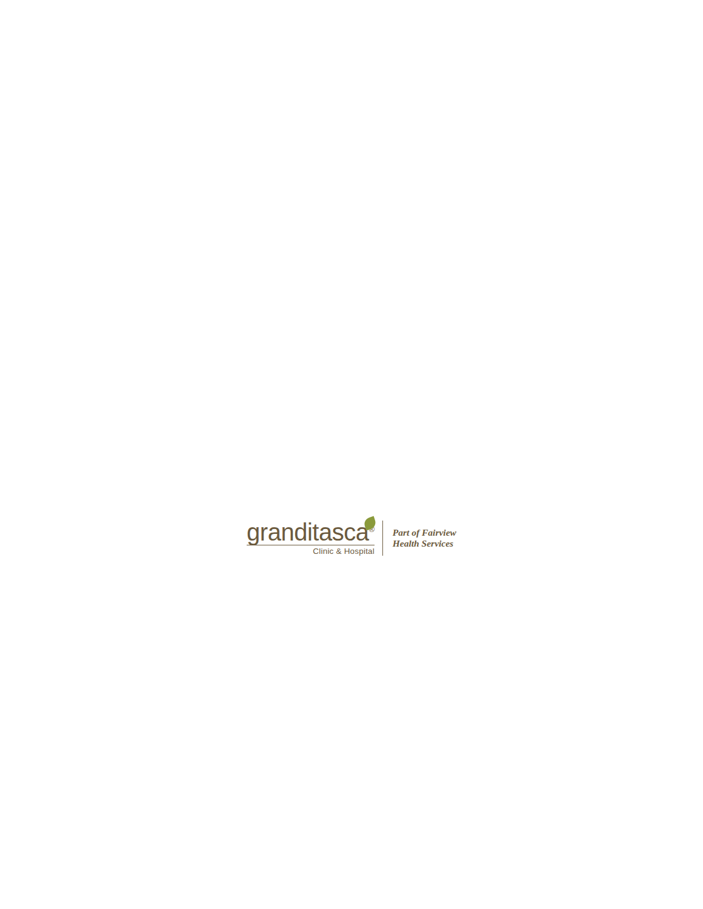granditasca®
Clinic & Hospital
Part of Fairview Health Services